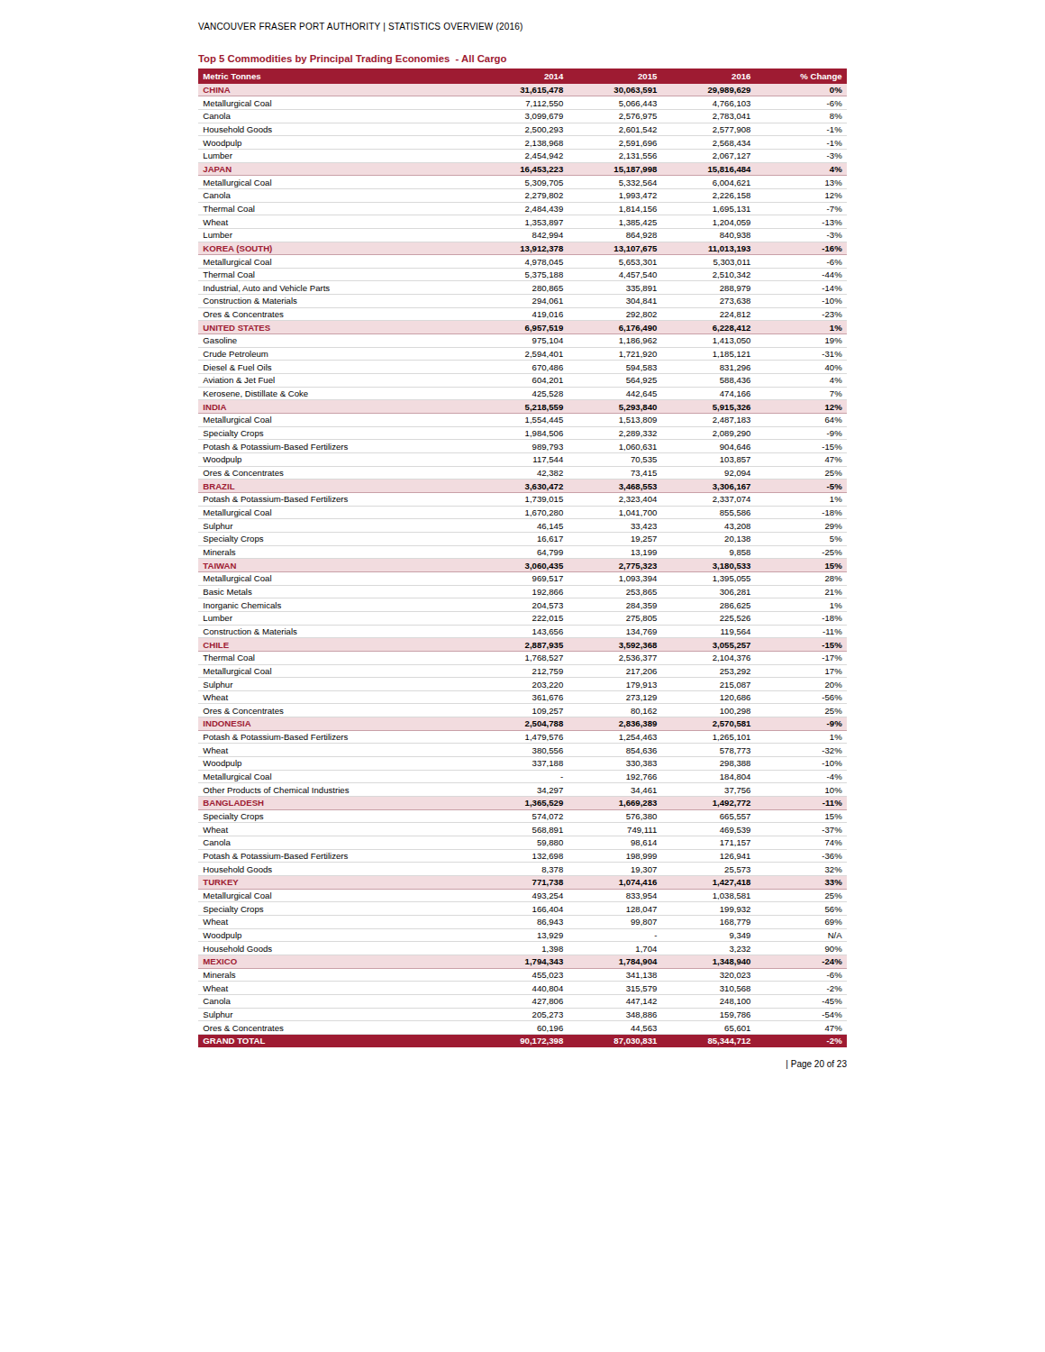VANCOUVER FRASER PORT AUTHORITY | STATISTICS OVERVIEW (2016)
Top 5 Commodities by Principal Trading Economies - All Cargo
| Metric Tonnes | 2014 | 2015 | 2016 | % Change |
| --- | --- | --- | --- | --- |
| CHINA | 31,615,478 | 30,063,591 | 29,989,629 | 0% |
| Metallurgical Coal | 7,112,550 | 5,066,443 | 4,766,103 | -6% |
| Canola | 3,099,679 | 2,576,975 | 2,783,041 | 8% |
| Household Goods | 2,500,293 | 2,601,542 | 2,577,908 | -1% |
| Woodpulp | 2,138,968 | 2,591,696 | 2,568,434 | -1% |
| Lumber | 2,454,942 | 2,131,556 | 2,067,127 | -3% |
| JAPAN | 16,453,223 | 15,187,998 | 15,816,484 | 4% |
| Metallurgical Coal | 5,309,705 | 5,332,564 | 6,004,621 | 13% |
| Canola | 2,279,802 | 1,993,472 | 2,226,158 | 12% |
| Thermal Coal | 2,484,439 | 1,814,156 | 1,695,131 | -7% |
| Wheat | 1,353,897 | 1,385,425 | 1,204,059 | -13% |
| Lumber | 842,994 | 864,928 | 840,938 | -3% |
| KOREA (SOUTH) | 13,912,378 | 13,107,675 | 11,013,193 | -16% |
| Metallurgical Coal | 4,978,045 | 5,653,301 | 5,303,011 | -6% |
| Thermal Coal | 5,375,188 | 4,457,540 | 2,510,342 | -44% |
| Industrial, Auto and Vehicle Parts | 280,865 | 335,891 | 288,979 | -14% |
| Construction & Materials | 294,061 | 304,841 | 273,638 | -10% |
| Ores & Concentrates | 419,016 | 292,802 | 224,812 | -23% |
| UNITED STATES | 6,957,519 | 6,176,490 | 6,228,412 | 1% |
| Gasoline | 975,104 | 1,186,962 | 1,413,050 | 19% |
| Crude Petroleum | 2,594,401 | 1,721,920 | 1,185,121 | -31% |
| Diesel & Fuel Oils | 670,486 | 594,583 | 831,296 | 40% |
| Aviation & Jet Fuel | 604,201 | 564,925 | 588,436 | 4% |
| Kerosene, Distillate & Coke | 425,528 | 442,645 | 474,166 | 7% |
| INDIA | 5,218,559 | 5,293,840 | 5,915,326 | 12% |
| Metallurgical Coal | 1,554,445 | 1,513,809 | 2,487,183 | 64% |
| Specialty Crops | 1,984,506 | 2,289,332 | 2,089,290 | -9% |
| Potash & Potassium-Based Fertilizers | 989,793 | 1,060,631 | 904,646 | -15% |
| Woodpulp | 117,544 | 70,535 | 103,857 | 47% |
| Ores & Concentrates | 42,382 | 73,415 | 92,094 | 25% |
| BRAZIL | 3,630,472 | 3,468,553 | 3,306,167 | -5% |
| Potash & Potassium-Based Fertilizers | 1,739,015 | 2,323,404 | 2,337,074 | 1% |
| Metallurgical Coal | 1,670,280 | 1,041,700 | 855,586 | -18% |
| Sulphur | 46,145 | 33,423 | 43,208 | 29% |
| Specialty Crops | 16,617 | 19,257 | 20,138 | 5% |
| Minerals | 64,799 | 13,199 | 9,858 | -25% |
| TAIWAN | 3,060,435 | 2,775,323 | 3,180,533 | 15% |
| Metallurgical Coal | 969,517 | 1,093,394 | 1,395,055 | 28% |
| Basic Metals | 192,866 | 253,865 | 306,281 | 21% |
| Inorganic Chemicals | 204,573 | 284,359 | 286,625 | 1% |
| Lumber | 222,015 | 275,805 | 225,526 | -18% |
| Construction & Materials | 143,656 | 134,769 | 119,564 | -11% |
| CHILE | 2,887,935 | 3,592,368 | 3,055,257 | -15% |
| Thermal Coal | 1,768,527 | 2,536,377 | 2,104,376 | -17% |
| Metallurgical Coal | 212,759 | 217,206 | 253,292 | 17% |
| Sulphur | 203,220 | 179,913 | 215,087 | 20% |
| Wheat | 361,676 | 273,129 | 120,686 | -56% |
| Ores & Concentrates | 109,257 | 80,162 | 100,298 | 25% |
| INDONESIA | 2,504,788 | 2,836,389 | 2,570,581 | -9% |
| Potash & Potassium-Based Fertilizers | 1,479,576 | 1,254,463 | 1,265,101 | 1% |
| Wheat | 380,556 | 854,636 | 578,773 | -32% |
| Woodpulp | 337,188 | 330,383 | 298,388 | -10% |
| Metallurgical Coal | - | 192,766 | 184,804 | -4% |
| Other Products of Chemical Industries | 34,297 | 34,461 | 37,756 | 10% |
| BANGLADESH | 1,365,529 | 1,669,283 | 1,492,772 | -11% |
| Specialty Crops | 574,072 | 576,380 | 665,557 | 15% |
| Wheat | 568,891 | 749,111 | 469,539 | -37% |
| Canola | 59,880 | 98,614 | 171,157 | 74% |
| Potash & Potassium-Based Fertilizers | 132,698 | 198,999 | 126,941 | -36% |
| Household Goods | 8,378 | 19,307 | 25,573 | 32% |
| TURKEY | 771,738 | 1,074,416 | 1,427,418 | 33% |
| Metallurgical Coal | 493,254 | 833,954 | 1,038,581 | 25% |
| Specialty Crops | 166,404 | 128,047 | 199,932 | 56% |
| Wheat | 86,943 | 99,807 | 168,779 | 69% |
| Woodpulp | 13,929 | - | 9,349 | N/A |
| Household Goods | 1,398 | 1,704 | 3,232 | 90% |
| MEXICO | 1,794,343 | 1,784,904 | 1,348,940 | -24% |
| Minerals | 455,023 | 341,138 | 320,023 | -6% |
| Wheat | 440,804 | 315,579 | 310,568 | -2% |
| Canola | 427,806 | 447,142 | 248,100 | -45% |
| Sulphur | 205,273 | 348,886 | 159,786 | -54% |
| Ores & Concentrates | 60,196 | 44,563 | 65,601 | 47% |
| GRAND TOTAL | 90,172,398 | 87,030,831 | 85,344,712 | -2% |
| Page 20 of 23